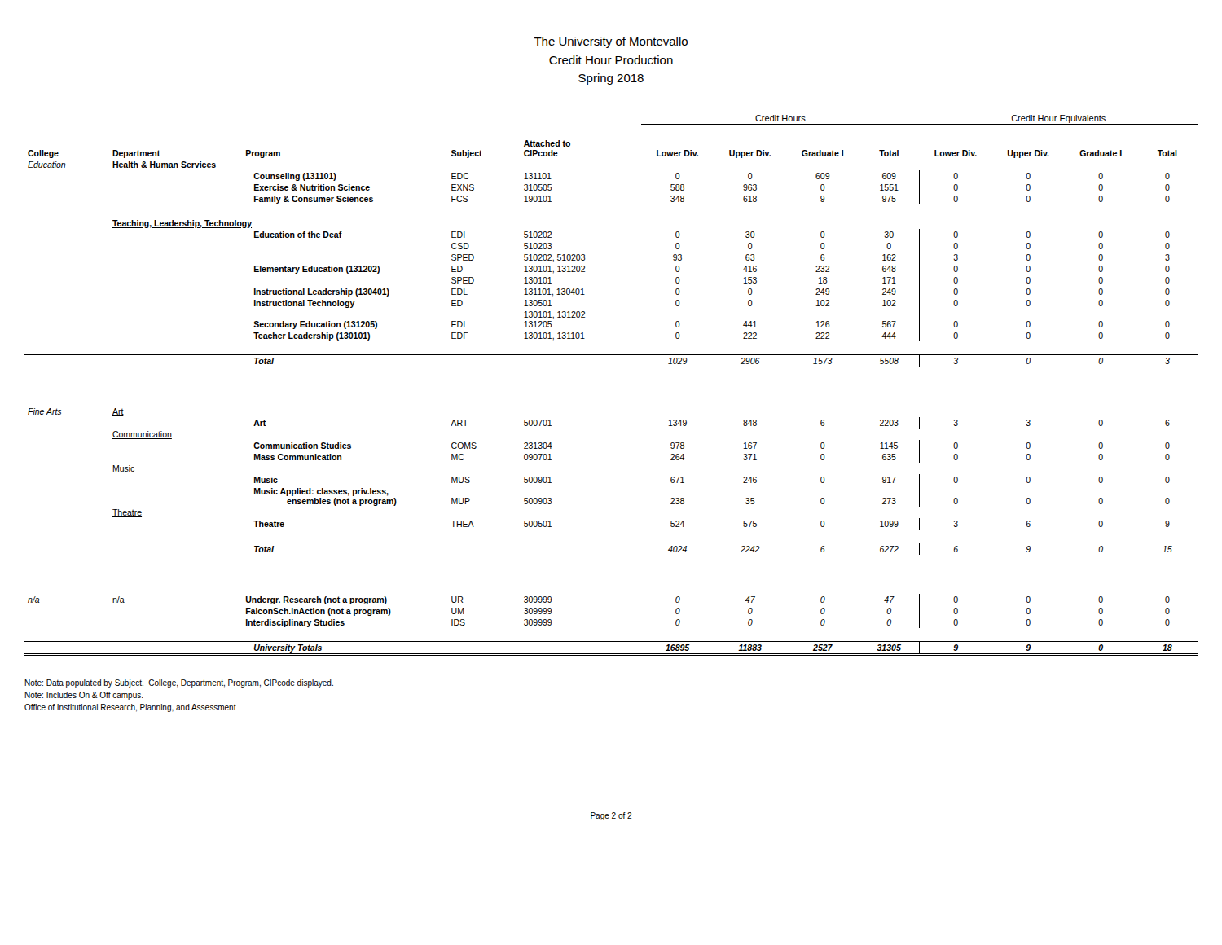The University of Montevallo
Credit Hour Production
Spring 2018
| | Credit Hours | Credit Hour Equivalents |
| College | Department | Program | Subject | Attached to CIPcode | Lower Div. | Upper Div. | Graduate I | Total | Lower Div. | Upper Div. | Graduate I | Total |
| Education | Health & Human Services | |
| | | Counseling (131101) | EDC | 131101 | 0 | 0 | 609 | 609 | 0 | 0 | 0 | 0 |
| | | Exercise & Nutrition Science | EXNS | 310505 | 588 | 963 | 0 | 1551 | 0 | 0 | 0 | 0 |
| | | Family & Consumer Sciences | FCS | 190101 | 348 | 618 | 9 | 975 | 0 | 0 | 0 | 0 |
| | Teaching, Leadership, Technology | |
| | | Education of the Deaf | EDI | 510202 | 0 | 30 | 0 | 30 | 0 | 0 | 0 | 0 |
| | | | CSD | 510203 | 0 | 0 | 0 | 0 | 0 | 0 | 0 | 0 |
| | | | SPED | 510202, 510203 | 93 | 63 | 6 | 162 | 3 | 0 | 0 | 3 |
| | | Elementary Education (131202) | ED | 130101, 131202 | 0 | 416 | 232 | 648 | 0 | 0 | 0 | 0 |
| | | | SPED | 130101 | 0 | 153 | 18 | 171 | 0 | 0 | 0 | 0 |
| | | Instructional Leadership (130401) | EDL | 131101, 130401 | 0 | 0 | 249 | 249 | 0 | 0 | 0 | 0 |
| | | Instructional Technology | ED | 130501 | 0 | 0 | 102 | 102 | 0 | 0 | 0 | 0 |
| | | Secondary Education (131205) | EDI | 130101, 131202 131205 | 0 | 441 | 126 | 567 | 0 | 0 | 0 | 0 |
| | | Teacher Leadership (130101) | EDF | 130101, 131101 | 0 | 222 | 222 | 444 | 0 | 0 | 0 | 0 |
| | | Total | | | 1029 | 2906 | 1573 | 5508 | 3 | 0 | 0 | 3 |
| Fine Arts | Art | |
| | | Art | ART | 500701 | 1349 | 848 | 6 | 2203 | 3 | 3 | 0 | 6 |
| | Communication | |
| | | Communication Studies | COMS | 231304 | 978 | 167 | 0 | 1145 | 0 | 0 | 0 | 0 |
| | | Mass Communication | MC | 090701 | 264 | 371 | 0 | 635 | 0 | 0 | 0 | 0 |
| | Music | |
| | | Music | MUS | 500901 | 671 | 246 | 0 | 917 | 0 | 0 | 0 | 0 |
| | | Music Applied: classes, priv.less, ensembles (not a program) | MUP | 500903 | 238 | 35 | 0 | 273 | 0 | 0 | 0 | 0 |
| | Theatre | |
| | | Theatre | THEA | 500501 | 524 | 575 | 0 | 1099 | 3 | 6 | 0 | 9 |
| | | Total | | | 4024 | 2242 | 6 | 6272 | 6 | 9 | 0 | 15 |
| n/a | n/a | Undergr. Research (not a program) | UR | 309999 | 0 | 47 | 0 | 47 | 0 | 0 | 0 | 0 |
| | | FalconSch.inAction (not a program) | UM | 309999 | 0 | 0 | 0 | 0 | 0 | 0 | 0 | 0 |
| | | Interdisciplinary Studies | IDS | 309999 | 0 | 0 | 0 | 0 | 0 | 0 | 0 | 0 |
| | | University Totals | | | 16895 | 11883 | 2527 | 31305 | 9 | 9 | 0 | 18 |
Note: Data populated by Subject. College, Department, Program, CIPcode displayed.
Note: Includes On & Off campus.
Office of Institutional Research, Planning, and Assessment
Page 2 of 2